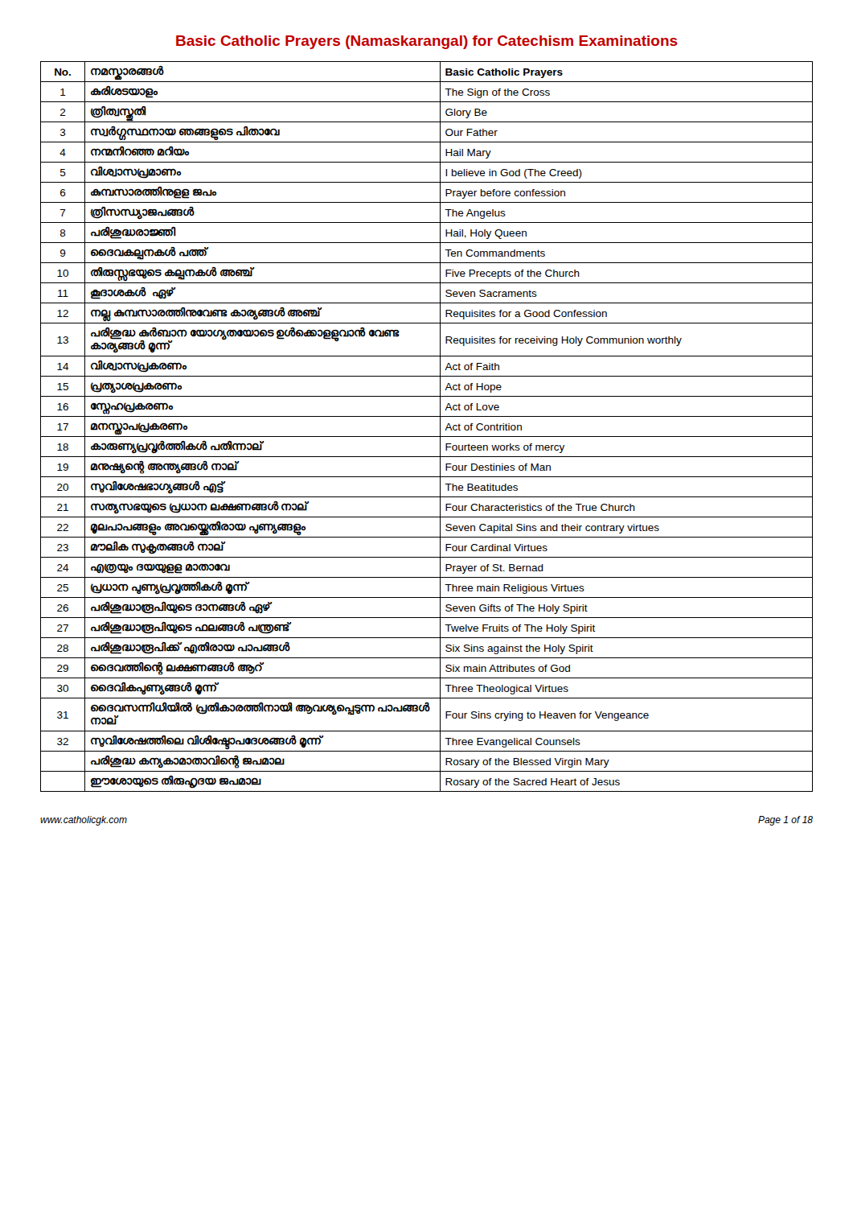Basic Catholic Prayers (Namaskarangal) for Catechism Examinations
| No. | നമസ്കാരങ്ങൾ | Basic Catholic Prayers |
| --- | --- | --- |
| 1 | കുരിശടയാളം | The Sign of the Cross |
| 2 | ത്രിത്വസ്തുതി | Glory Be |
| 3 | സ്വർഗ്ഗസ്ഥനായ ഞങ്ങളുടെ പിതാവേ | Our Father |
| 4 | നന്മനിറഞ്ഞ മറിയം | Hail Mary |
| 5 | വിശ്വാസപ്രമാണം | I believe in God (The Creed) |
| 6 | കുമ്പസാരത്തിനുളള ജപം | Prayer before confession |
| 7 | ത്രിസന്ധ്യാജപങ്ങൾ | The Angelus |
| 8 | പരിശുദ്ധരാജ്ഞി | Hail, Holy Queen |
| 9 | ദൈവകല്പനകൾ പത്ത് | Ten Commandments |
| 10 | തിരുസ്സഭയുടെ കല്പനകൾ അഞ്ച് | Five Precepts of the Church |
| 11 | കൂദാശകൾ ഏഴ് | Seven Sacraments |
| 12 | നല്ല കുമ്പസാരത്തിനുവേണ്ട കാര്യങ്ങൾ അഞ്ച് | Requisites for a Good Confession |
| 13 | പരിശുദ്ധ കുർബാന യോഗ്യതയോടെ ഉൾക്കൊളളുവാൻ വേണ്ട കാര്യങ്ങൾ മൂന്ന് | Requisites for receiving Holy Communion worthly |
| 14 | വിശ്വാസപ്രകരണം | Act of Faith |
| 15 | പ്രത്യാശപ്രകരണം | Act of Hope |
| 16 | സ്നേഹപ്രകരണം | Act of Love |
| 17 | മനസ്താപപ്രകരണം | Act of Contrition |
| 18 | കാരുണ്യപ്രവൃർത്തികൾ പതിന്നാല് | Fourteen works of mercy |
| 19 | മനുഷ്യന്റെ അന്ത്യങ്ങൾ നാല് | Four Destinies of Man |
| 20 | സുവിശേഷഭാഗ്യങ്ങൾ എട്ട് | The Beatitudes |
| 21 | സത്യസഭയുടെ പ്രധാന ലക്ഷണങ്ങൾ നാല് | Four Characteristics of the True Church |
| 22 | മൂലപാപങ്ങളും അവയ്ക്കെതിരായ പുണ്യങ്ങളും | Seven Capital Sins and their contrary virtues |
| 23 | മൗലിക സുകൃതങ്ങൾ നാല് | Four Cardinal Virtues |
| 24 | എത്രയും ദയയുളള മാതാവേ | Prayer of St. Bernad |
| 25 | പ്രധാന പുണ്യപ്രവൃത്തികൾ മൂന്ന് | Three main Religious Virtues |
| 26 | പരിശുദ്ധാരൂപിയുടെ ദാനങ്ങൾ ഏഴ് | Seven Gifts of The Holy Spirit |
| 27 | പരിശുദ്ധാരൂപിയുടെ ഫലങ്ങൾ പന്ത്രണ്ട് | Twelve Fruits of The Holy Spirit |
| 28 | പരിശുദ്ധാരൂപിക്ക് എതിരായ പാപങ്ങൾ | Six Sins against the Holy Spirit |
| 29 | ദൈവത്തിന്റെ ലക്ഷണങ്ങൾ ആറ് | Six main Attributes of God |
| 30 | ദൈവികപുണ്യങ്ങൾ മൂന്ന് | Three Theological Virtues |
| 31 | ദൈവസന്നിധിയിൽ പ്രതികാരത്തിനായി ആവശ്യപ്പെടുന്ന പാപങ്ങൾ നാല് | Four Sins crying to Heaven for Vengeance |
| 32 | സുവിശേഷത്തിലെ വിശിഷ്ടോപദേശങ്ങൾ മൂന്ന് | Three Evangelical Counsels |
| | പരിശുദ്ധ കന്യകാമാതാവിന്റെ ജപമാല | Rosary of the Blessed Virgin Mary |
| | ഈശോയുടെ തിരുഹൃദയ ജപമാല | Rosary of the Sacred Heart of Jesus |
www.catholicgk.com Page 1 of 18